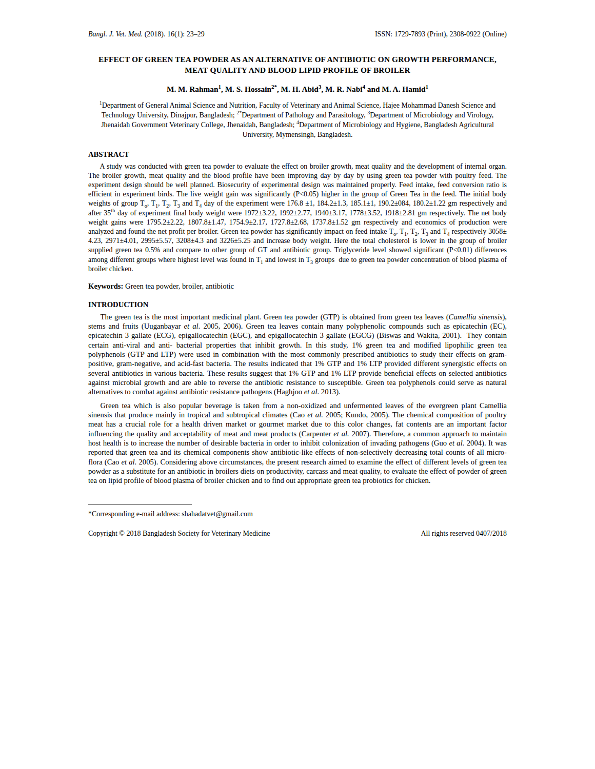Bangl. J. Vet. Med. (2018). 16(1): 23–29 ISSN: 1729-7893 (Print), 2308-0922 (Online)
Effect of green tea powder as an alternative of antibiotic on growth performance, meat quality and blood lipid profile of broiler
M. M. Rahman1, M. S. Hossain2*, M. H. Abid3, M. R. Nabi4 and M. A. Hamid1
1Department of General Animal Science and Nutrition, Faculty of Veterinary and Animal Science, Hajee Mohammad Danesh Science and Technology University, Dinajpur, Bangladesh; 2*Department of Pathology and Parasitology, 3Department of Microbiology and Virology, Jhenaidah Government Veterinary College, Jhenaidah, Bangladesh; 4Department of Microbiology and Hygiene, Bangladesh Agricultural University, Mymensingh, Bangladesh.
Abstract
A study was conducted with green tea powder to evaluate the effect on broiler growth, meat quality and the development of internal organ. The broiler growth, meat quality and the blood profile have been improving day by day by using green tea powder with poultry feed. The experiment design should be well planned. Biosecurity of experimental design was maintained properly. Feed intake, feed conversion ratio is efficient in experiment birds. The live weight gain was significantly (P<0.05) higher in the group of Green Tea in the feed. The initial body weights of group To, T1, T2, T3 and T4 day of the experiment were 176.8 ±1, 184.2±1.3, 185.1±1, 190.2±084, 180.2±1.22 gm respectively and after 35th day of experiment final body weight were 1972±3.22, 1992±2.77, 1940±3.17, 1778±3.52, 1918±2.81 gm respectively. The net body weight gains were 1795.2±2.22, 1807.8±1.47, 1754.9±2.17, 1727.8±2.68, 1737.8±1.52 gm respectively and economics of production were analyzed and found the net profit per broiler. Green tea powder has significantly impact on feed intake To, T1, T2, T3 and T4 respectively 3058± 4.23, 2971±4.01, 2995±5.57, 3208±4.3 and 3226±5.25 and increase body weight. Here the total cholesterol is lower in the group of broiler supplied green tea 0.5% and compare to other group of GT and antibiotic group. Triglyceride level showed significant (P<0.01) differences among different groups where highest level was found in T1 and lowest in T3 groups due to green tea powder concentration of blood plasma of broiler chicken.
Keywords: Green tea powder, broiler, antibiotic
Introduction
The green tea is the most important medicinal plant. Green tea powder (GTP) is obtained from green tea leaves (Camellia sinensis), stems and fruits (Uuganbayar et al. 2005, 2006). Green tea leaves contain many polyphenolic compounds such as epicatechin (EC), epicatechin 3 gallate (ECG), epigallocatechin (EGC), and epigallocatechin 3 gallate (EGCG) (Biswas and Wakita, 2001). They contain certain anti-viral and anti- bacterial properties that inhibit growth. In this study, 1% green tea and modified lipophilic green tea polyphenols (GTP and LTP) were used in combination with the most commonly prescribed antibiotics to study their effects on gram-positive, gram-negative, and acid-fast bacteria. The results indicated that 1% GTP and 1% LTP provided different synergistic effects on several antibiotics in various bacteria. These results suggest that 1% GTP and 1% LTP provide beneficial effects on selected antibiotics against microbial growth and are able to reverse the antibiotic resistance to susceptible. Green tea polyphenols could serve as natural alternatives to combat against antibiotic resistance pathogens (Haghjoo et al. 2013).
Green tea which is also popular beverage is taken from a non-oxidized and unfermented leaves of the evergreen plant Camellia sinensis that produce mainly in tropical and subtropical climates (Cao et al. 2005; Kundo, 2005). The chemical composition of poultry meat has a crucial role for a health driven market or gourmet market due to this color changes, fat contents are an important factor influencing the quality and acceptability of meat and meat products (Carpenter et al. 2007). Therefore, a common approach to maintain host health is to increase the number of desirable bacteria in order to inhibit colonization of invading pathogens (Guo et al. 2004). It was reported that green tea and its chemical components show antibiotic-like effects of non-selectively decreasing total counts of all micro-flora (Cao et al. 2005). Considering above circumstances, the present research aimed to examine the effect of different levels of green tea powder as a substitute for an antibiotic in broilers diets on productivity, carcass and meat quality, to evaluate the effect of powder of green tea on lipid profile of blood plasma of broiler chicken and to find out appropriate green tea probiotics for chicken.
*Corresponding e-mail address: shahadatvet@gmail.com
Copyright © 2018 Bangladesh Society for Veterinary Medicine All rights reserved 0407/2018